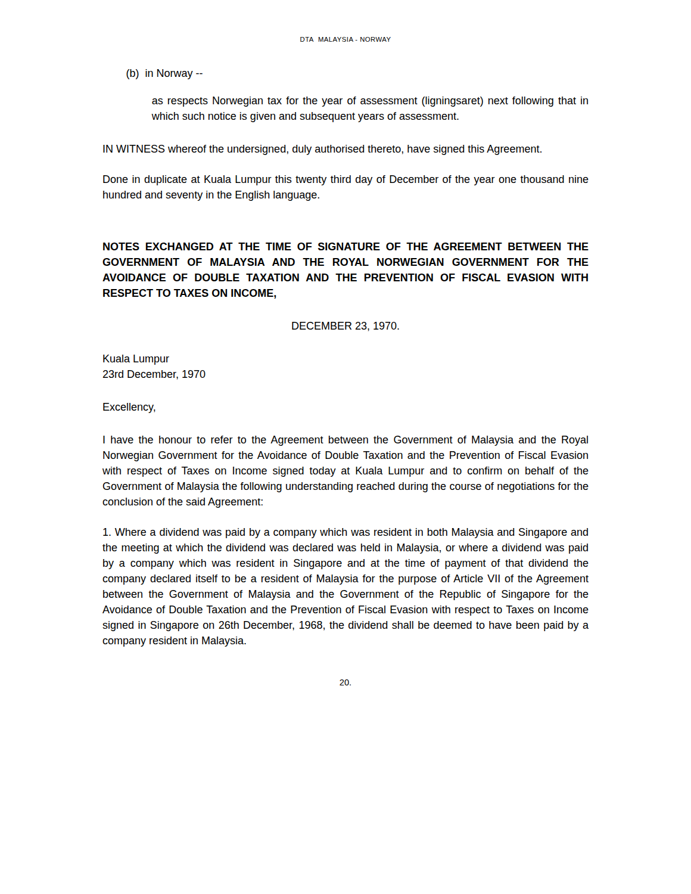DTA MALAYSIA - NORWAY
(b) in Norway --
as respects Norwegian tax for the year of assessment (ligningsaret) next following that in which such notice is given and subsequent years of assessment.
IN WITNESS whereof the undersigned, duly authorised thereto, have signed this Agreement.
Done in duplicate at Kuala Lumpur this twenty third day of December of the year one thousand nine hundred and seventy in the English language.
NOTES EXCHANGED AT THE TIME OF SIGNATURE OF THE AGREEMENT BETWEEN THE GOVERNMENT OF MALAYSIA AND THE ROYAL NORWEGIAN GOVERNMENT FOR THE AVOIDANCE OF DOUBLE TAXATION AND THE PREVENTION OF FISCAL EVASION WITH RESPECT TO TAXES ON INCOME,
DECEMBER 23, 1970.
Kuala Lumpur
23rd December, 1970
Excellency,
I have the honour to refer to the Agreement between the Government of Malaysia and the Royal Norwegian Government for the Avoidance of Double Taxation and the Prevention of Fiscal Evasion with respect of Taxes on Income signed today at Kuala Lumpur and to confirm on behalf of the Government of Malaysia the following understanding reached during the course of negotiations for the conclusion of the said Agreement:
1. Where a dividend was paid by a company which was resident in both Malaysia and Singapore and the meeting at which the dividend was declared was held in Malaysia, or where a dividend was paid by a company which was resident in Singapore and at the time of payment of that dividend the company declared itself to be a resident of Malaysia for the purpose of Article VII of the Agreement between the Government of Malaysia and the Government of the Republic of Singapore for the Avoidance of Double Taxation and the Prevention of Fiscal Evasion with respect to Taxes on Income signed in Singapore on 26th December, 1968, the dividend shall be deemed to have been paid by a company resident in Malaysia.
20.